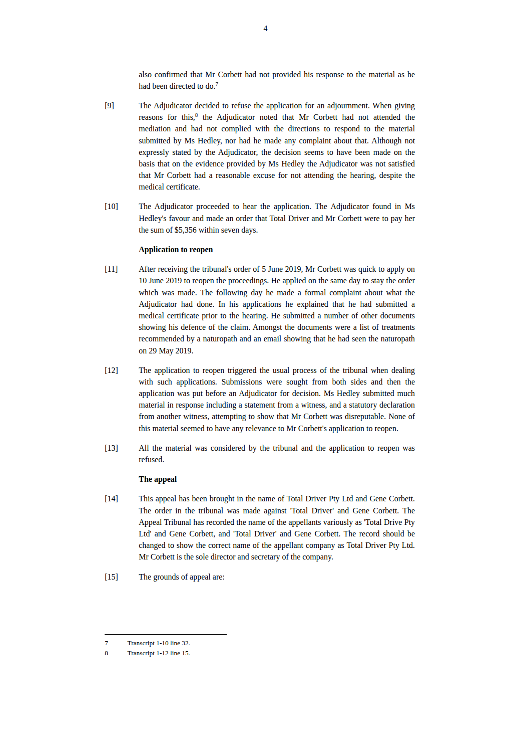4
also confirmed that Mr Corbett had not provided his response to the material as he had been directed to do.7
[9] The Adjudicator decided to refuse the application for an adjournment. When giving reasons for this,8 the Adjudicator noted that Mr Corbett had not attended the mediation and had not complied with the directions to respond to the material submitted by Ms Hedley, nor had he made any complaint about that. Although not expressly stated by the Adjudicator, the decision seems to have been made on the basis that on the evidence provided by Ms Hedley the Adjudicator was not satisfied that Mr Corbett had a reasonable excuse for not attending the hearing, despite the medical certificate.
[10] The Adjudicator proceeded to hear the application. The Adjudicator found in Ms Hedley's favour and made an order that Total Driver and Mr Corbett were to pay her the sum of $5,356 within seven days.
Application to reopen
[11] After receiving the tribunal's order of 5 June 2019, Mr Corbett was quick to apply on 10 June 2019 to reopen the proceedings. He applied on the same day to stay the order which was made. The following day he made a formal complaint about what the Adjudicator had done. In his applications he explained that he had submitted a medical certificate prior to the hearing. He submitted a number of other documents showing his defence of the claim. Amongst the documents were a list of treatments recommended by a naturopath and an email showing that he had seen the naturopath on 29 May 2019.
[12] The application to reopen triggered the usual process of the tribunal when dealing with such applications. Submissions were sought from both sides and then the application was put before an Adjudicator for decision. Ms Hedley submitted much material in response including a statement from a witness, and a statutory declaration from another witness, attempting to show that Mr Corbett was disreputable. None of this material seemed to have any relevance to Mr Corbett's application to reopen.
[13] All the material was considered by the tribunal and the application to reopen was refused.
The appeal
[14] This appeal has been brought in the name of Total Driver Pty Ltd and Gene Corbett. The order in the tribunal was made against 'Total Driver' and Gene Corbett. The Appeal Tribunal has recorded the name of the appellants variously as 'Total Drive Pty Ltd' and Gene Corbett, and 'Total Driver' and Gene Corbett. The record should be changed to show the correct name of the appellant company as Total Driver Pty Ltd. Mr Corbett is the sole director and secretary of the company.
[15] The grounds of appeal are:
7
Transcript 1-10 line 32.
8
Transcript 1-12 line 15.